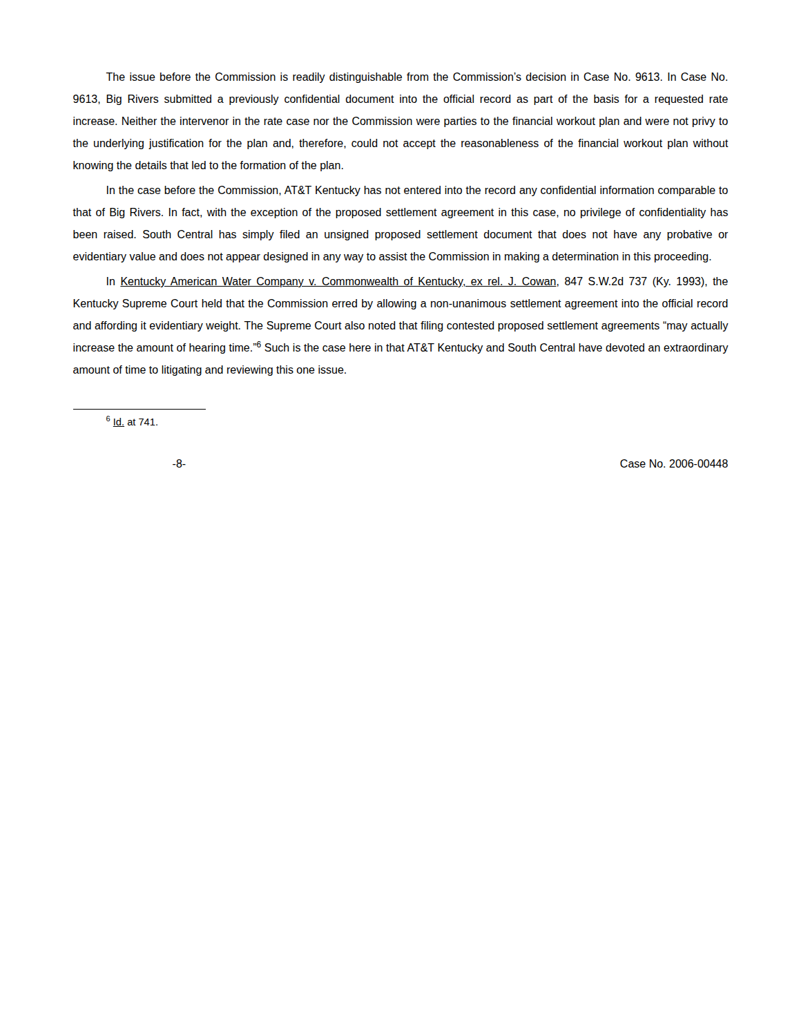The issue before the Commission is readily distinguishable from the Commission’s decision in Case No. 9613. In Case No. 9613, Big Rivers submitted a previously confidential document into the official record as part of the basis for a requested rate increase. Neither the intervenor in the rate case nor the Commission were parties to the financial workout plan and were not privy to the underlying justification for the plan and, therefore, could not accept the reasonableness of the financial workout plan without knowing the details that led to the formation of the plan.
In the case before the Commission, AT&T Kentucky has not entered into the record any confidential information comparable to that of Big Rivers. In fact, with the exception of the proposed settlement agreement in this case, no privilege of confidentiality has been raised. South Central has simply filed an unsigned proposed settlement document that does not have any probative or evidentiary value and does not appear designed in any way to assist the Commission in making a determination in this proceeding.
In Kentucky American Water Company v. Commonwealth of Kentucky, ex rel. J. Cowan, 847 S.W.2d 737 (Ky. 1993), the Kentucky Supreme Court held that the Commission erred by allowing a non-unanimous settlement agreement into the official record and affording it evidentiary weight. The Supreme Court also noted that filing contested proposed settlement agreements “may actually increase the amount of hearing time.”6 Such is the case here in that AT&T Kentucky and South Central have devoted an extraordinary amount of time to litigating and reviewing this one issue.
6 Id. at 741.
-8- Case No. 2006-00448